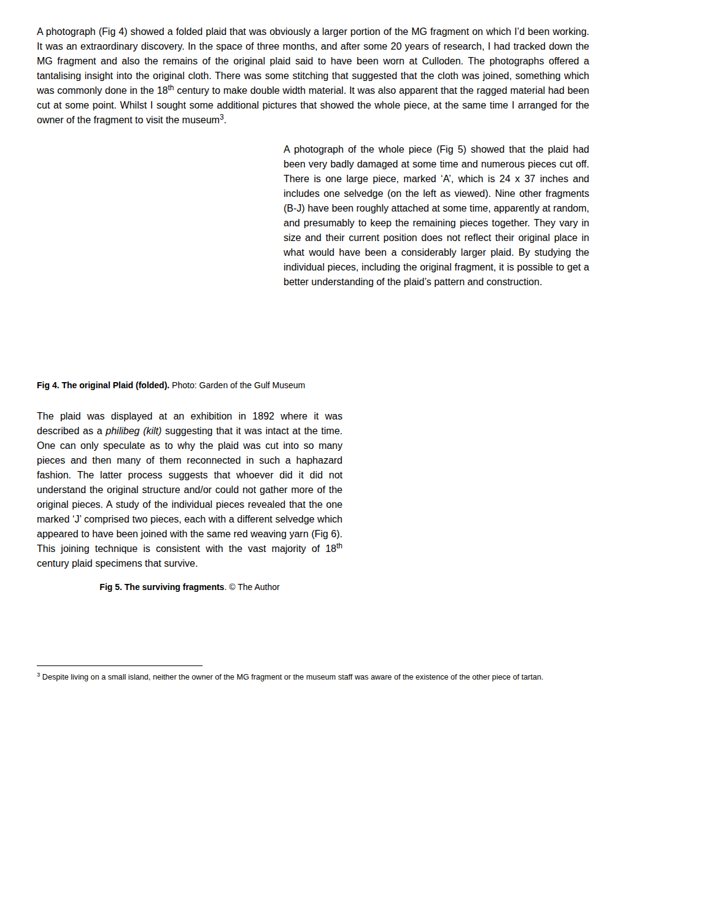A photograph (Fig 4) showed a folded plaid that was obviously a larger portion of the MG fragment on which I’d been working. It was an extraordinary discovery. In the space of three months, and after some 20 years of research, I had tracked down the MG fragment and also the remains of the original plaid said to have been worn at Culloden. The photographs offered a tantalising insight into the original cloth. There was some stitching that suggested that the cloth was joined, something which was commonly done in the 18th century to make double width material. It was also apparent that the ragged material had been cut at some point. Whilst I sought some additional pictures that showed the whole piece, at the same time I arranged for the owner of the fragment to visit the museum3.
A photograph of the whole piece (Fig 5) showed that the plaid had been very badly damaged at some time and numerous pieces cut off. There is one large piece, marked ‘A’, which is 24 x 37 inches and includes one selvedge (on the left as viewed). Nine other fragments (B-J) have been roughly attached at some time, apparently at random, and presumably to keep the remaining pieces together. They vary in size and their current position does not reflect their original place in what would have been a considerably larger plaid. By studying the individual pieces, including the original fragment, it is possible to get a better understanding of the plaid’s pattern and construction.
Fig 4. The original Plaid (folded). Photo: Garden of the Gulf Museum
The plaid was displayed at an exhibition in 1892 where it was described as a philibeg (kilt) suggesting that it was intact at the time. One can only speculate as to why the plaid was cut into so many pieces and then many of them reconnected in such a haphazard fashion. The latter process suggests that whoever did it did not understand the original structure and/or could not gather more of the original pieces. A study of the individual pieces revealed that the one marked ‘J’ comprised two pieces, each with a different selvedge which appeared to have been joined with the same red weaving yarn (Fig 6). This joining technique is consistent with the vast majority of 18th century plaid specimens that survive.
Fig 5. The surviving fragments. © The Author
3 Despite living on a small island, neither the owner of the MG fragment or the museum staff was aware of the existence of the other piece of tartan.